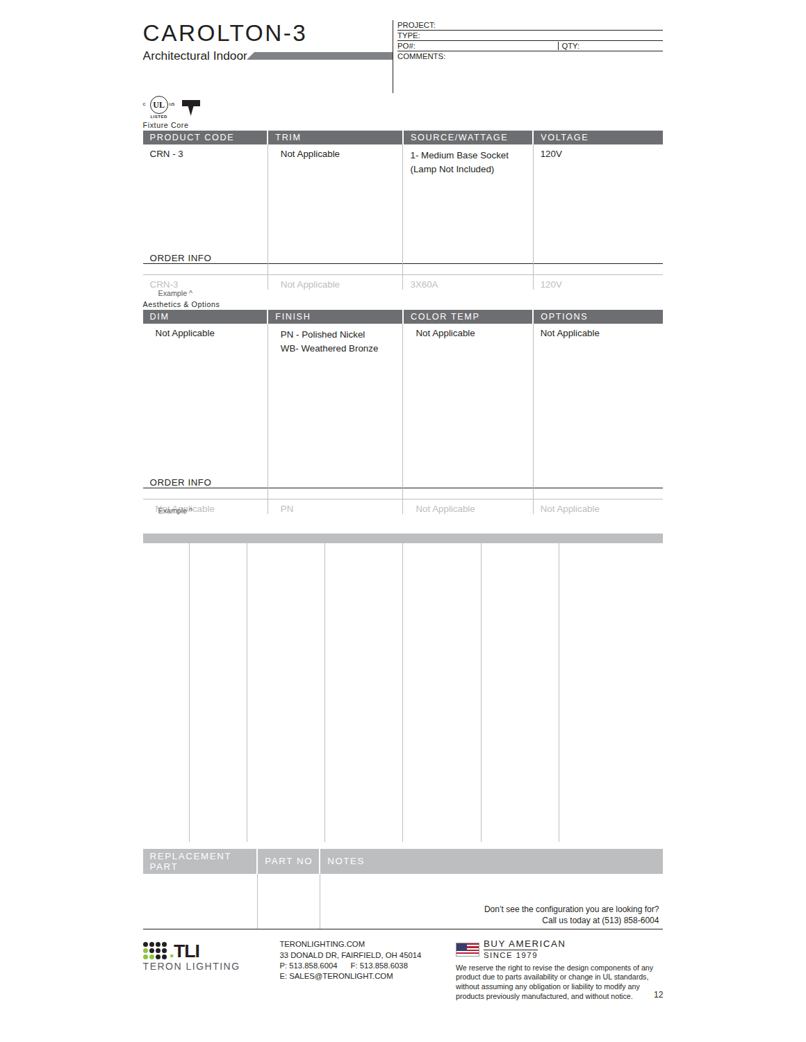CAROLTON-3
Architectural Indoor
PROJECT:
TYPE:
PO#:
QTY:
COMMENTS:
c
UL
us
LISTED
Fixture Core
| PRODUCT CODE | TRIM | SOURCE/WATTAGE | VOLTAGE |
| --- | --- | --- | --- |
| CRN - 3 | Not Applicable | 1- Medium Base Socket (Lamp Not Included) | 120V |
| ORDER INFO | | | |
| CRN-3 | Not Applicable | 3X60A | 120V |
Example ^
Aesthetics & Options
| DIM | FINISH | COLOR TEMP | OPTIONS |
| --- | --- | --- | --- |
| Not Applicable | PN - Polished Nickel WB- Weathered Bronze | Not Applicable | Not Applicable |
| ORDER INFO | | | |
| Not Applicable | PN | Not Applicable | Not Applicable |
Example ^
| REPLACEMENT PART | PART NO | NOTES |
| --- | --- | --- |
| | | Don’t see the configuration you are looking for? Call us today at (513) 858-6004 |
. TLI
TERON LIGHTING
TERONLIGHTING.COM
33 DONALD DR, FAIRFIELD, OH 45014
P: 513.858.6004 F: 513.858.6038
E: SALES@TERONLIGHT.COM
BUY AMERICAN
SINCE 1979
We reserve the right to revise the design components of any product due to parts availability or change in UL standards, without assuming any obligation or liability to modify any products previously manufactured, and without notice.
12